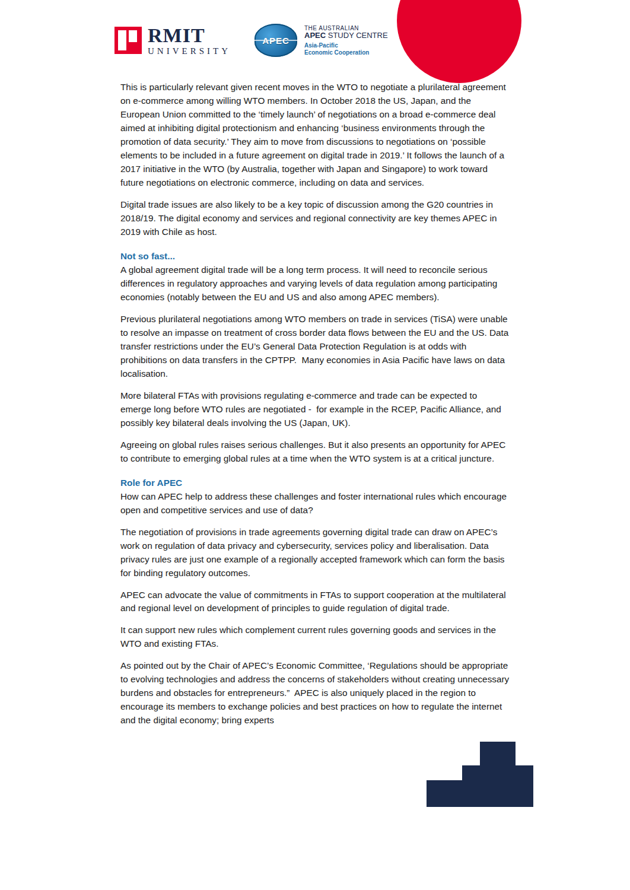RMIT
UNIVERSITY
THE AUSTRALIAN
APEC STUDY CENTRE
Asia-Pacific
Economic Cooperation
This is particularly relevant given recent moves in the WTO to negotiate a plurilateral agreement on e-commerce among willing WTO members. In October 2018 the US, Japan, and the European Union committed to the ‘timely launch’ of negotiations on a broad e-commerce deal aimed at inhibiting digital protectionism and enhancing ‘business environments through the promotion of data security.’ They aim to move from discussions to negotiations on ‘possible elements to be included in a future agreement on digital trade in 2019.’ It follows the launch of a 2017 initiative in the WTO (by Australia, together with Japan and Singapore) to work toward future negotiations on electronic commerce, including on data and services.
Digital trade issues are also likely to be a key topic of discussion among the G20 countries in 2018/19. The digital economy and services and regional connectivity are key themes APEC in 2019 with Chile as host.
Not so fast...
A global agreement digital trade will be a long term process. It will need to reconcile serious differences in regulatory approaches and varying levels of data regulation among participating economies (notably between the EU and US and also among APEC members).
Previous plurilateral negotiations among WTO members on trade in services (TiSA) were unable to resolve an impasse on treatment of cross border data flows between the EU and the US. Data transfer restrictions under the EU’s General Data Protection Regulation is at odds with prohibitions on data transfers in the CPTPP. Many economies in Asia Pacific have laws on data localisation.
More bilateral FTAs with provisions regulating e-commerce and trade can be expected to emerge long before WTO rules are negotiated - for example in the RCEP, Pacific Alliance, and possibly key bilateral deals involving the US (Japan, UK).
Agreeing on global rules raises serious challenges. But it also presents an opportunity for APEC to contribute to emerging global rules at a time when the WTO system is at a critical juncture.
Role for APEC
How can APEC help to address these challenges and foster international rules which encourage open and competitive services and use of data?
The negotiation of provisions in trade agreements governing digital trade can draw on APEC’s work on regulation of data privacy and cybersecurity, services policy and liberalisation. Data privacy rules are just one example of a regionally accepted framework which can form the basis for binding regulatory outcomes.
APEC can advocate the value of commitments in FTAs to support cooperation at the multilateral and regional level on development of principles to guide regulation of digital trade.
It can support new rules which complement current rules governing goods and services in the WTO and existing FTAs.
As pointed out by the Chair of APEC’s Economic Committee, ‘Regulations should be appropriate to evolving technologies and address the concerns of stakeholders without creating unnecessary burdens and obstacles for entrepreneurs.” APEC is also uniquely placed in the region to encourage its members to exchange policies and best practices on how to regulate the internet and the digital economy; bring experts